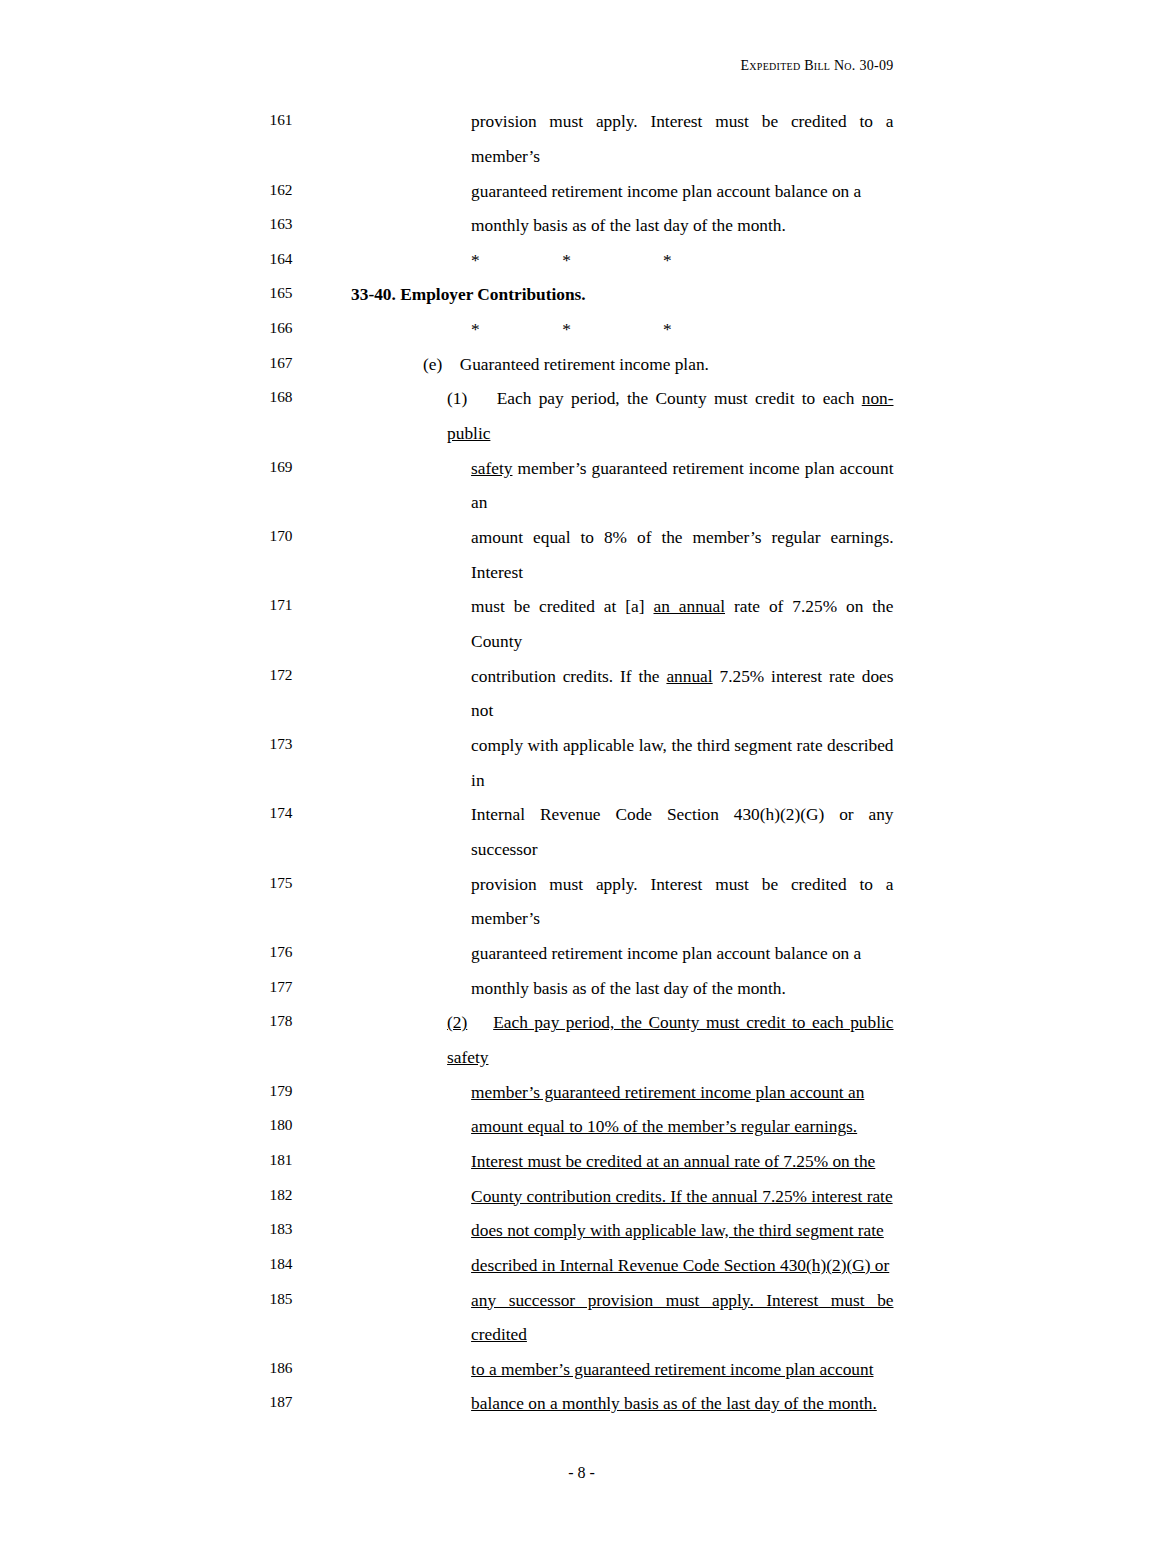Expedited Bill No. 30-09
| 161 | provision must apply. Interest must be credited to a member’s |
| 162 | guaranteed retirement income plan account balance on a |
| 163 | monthly basis as of the last day of the month. |
| 164 | * * * |
| 165 | 33-40. Employer Contributions. |
| 166 | * * * |
| 167 | (e) Guaranteed retirement income plan. |
| 168 | (1) Each pay period, the County must credit to each non-public |
| 169 | safety member’s guaranteed retirement income plan account an |
| 170 | amount equal to 8% of the member’s regular earnings. Interest |
| 171 | must be credited at [a] an annual rate of 7.25% on the County |
| 172 | contribution credits. If the annual 7.25% interest rate does not |
| 173 | comply with applicable law, the third segment rate described in |
| 174 | Internal Revenue Code Section 430(h)(2)(G) or any successor |
| 175 | provision must apply. Interest must be credited to a member’s |
| 176 | guaranteed retirement income plan account balance on a |
| 177 | monthly basis as of the last day of the month. |
| 178 | (2) Each pay period, the County must credit to each public safety |
| 179 | member’s guaranteed retirement income plan account an |
| 180 | amount equal to 10% of the member’s regular earnings. |
| 181 | Interest must be credited at an annual rate of 7.25% on the |
| 182 | County contribution credits. If the annual 7.25% interest rate |
| 183 | does not comply with applicable law, the third segment rate |
| 184 | described in Internal Revenue Code Section 430(h)(2)(G) or |
| 185 | any successor provision must apply. Interest must be credited |
| 186 | to a member’s guaranteed retirement income plan account |
| 187 | balance on a monthly basis as of the last day of the month. |
- 8 -